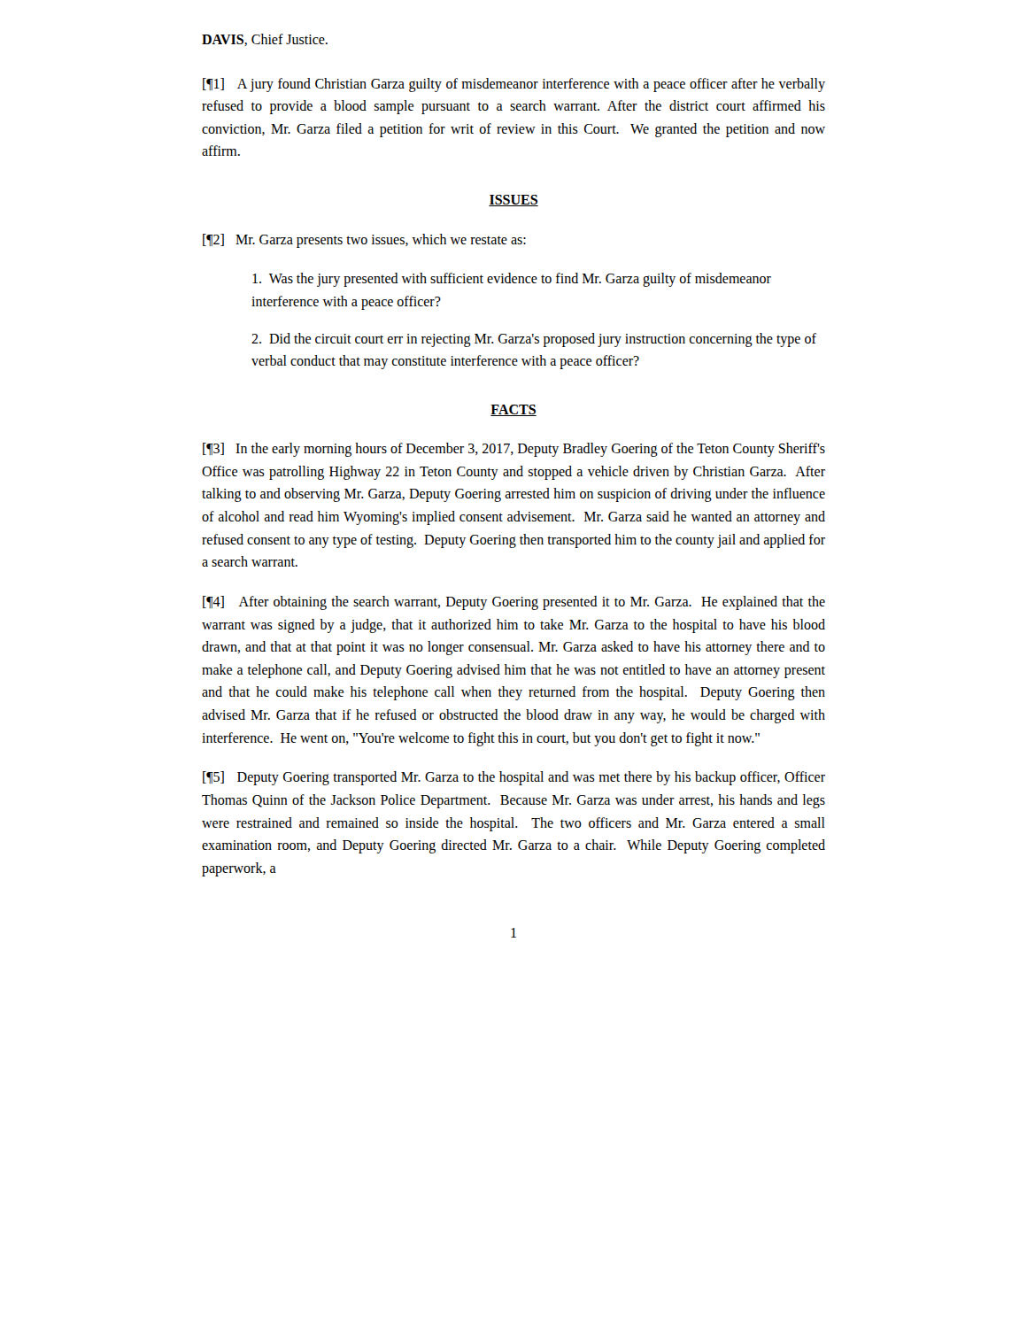DAVIS, Chief Justice.
[¶1] A jury found Christian Garza guilty of misdemeanor interference with a peace officer after he verbally refused to provide a blood sample pursuant to a search warrant. After the district court affirmed his conviction, Mr. Garza filed a petition for writ of review in this Court. We granted the petition and now affirm.
ISSUES
[¶2] Mr. Garza presents two issues, which we restate as:
1. Was the jury presented with sufficient evidence to find Mr. Garza guilty of misdemeanor interference with a peace officer?
2. Did the circuit court err in rejecting Mr. Garza's proposed jury instruction concerning the type of verbal conduct that may constitute interference with a peace officer?
FACTS
[¶3] In the early morning hours of December 3, 2017, Deputy Bradley Goering of the Teton County Sheriff's Office was patrolling Highway 22 in Teton County and stopped a vehicle driven by Christian Garza. After talking to and observing Mr. Garza, Deputy Goering arrested him on suspicion of driving under the influence of alcohol and read him Wyoming's implied consent advisement. Mr. Garza said he wanted an attorney and refused consent to any type of testing. Deputy Goering then transported him to the county jail and applied for a search warrant.
[¶4] After obtaining the search warrant, Deputy Goering presented it to Mr. Garza. He explained that the warrant was signed by a judge, that it authorized him to take Mr. Garza to the hospital to have his blood drawn, and that at that point it was no longer consensual. Mr. Garza asked to have his attorney there and to make a telephone call, and Deputy Goering advised him that he was not entitled to have an attorney present and that he could make his telephone call when they returned from the hospital. Deputy Goering then advised Mr. Garza that if he refused or obstructed the blood draw in any way, he would be charged with interference. He went on, "You're welcome to fight this in court, but you don't get to fight it now."
[¶5] Deputy Goering transported Mr. Garza to the hospital and was met there by his backup officer, Officer Thomas Quinn of the Jackson Police Department. Because Mr. Garza was under arrest, his hands and legs were restrained and remained so inside the hospital. The two officers and Mr. Garza entered a small examination room, and Deputy Goering directed Mr. Garza to a chair. While Deputy Goering completed paperwork, a
1